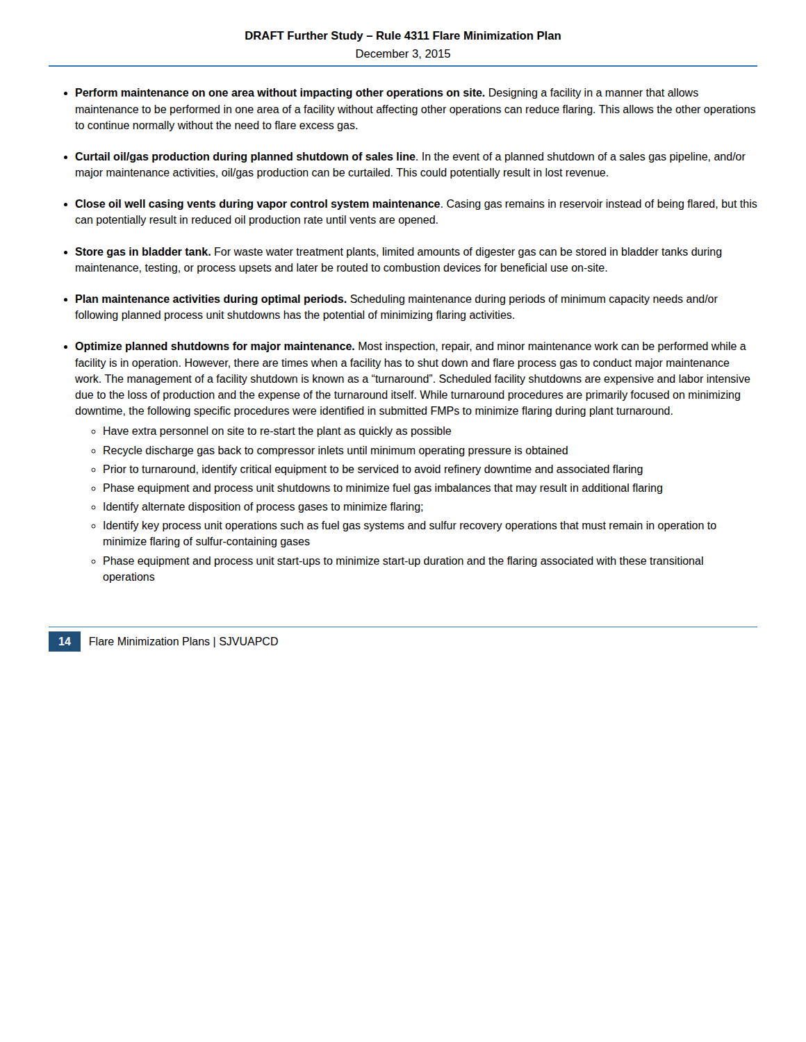DRAFT Further Study – Rule 4311 Flare Minimization Plan
December 3, 2015
Perform maintenance on one area without impacting other operations on site. Designing a facility in a manner that allows maintenance to be performed in one area of a facility without affecting other operations can reduce flaring. This allows the other operations to continue normally without the need to flare excess gas.
Curtail oil/gas production during planned shutdown of sales line. In the event of a planned shutdown of a sales gas pipeline, and/or major maintenance activities, oil/gas production can be curtailed. This could potentially result in lost revenue.
Close oil well casing vents during vapor control system maintenance. Casing gas remains in reservoir instead of being flared, but this can potentially result in reduced oil production rate until vents are opened.
Store gas in bladder tank. For waste water treatment plants, limited amounts of digester gas can be stored in bladder tanks during maintenance, testing, or process upsets and later be routed to combustion devices for beneficial use on-site.
Plan maintenance activities during optimal periods. Scheduling maintenance during periods of minimum capacity needs and/or following planned process unit shutdowns has the potential of minimizing flaring activities.
Optimize planned shutdowns for major maintenance. Most inspection, repair, and minor maintenance work can be performed while a facility is in operation. However, there are times when a facility has to shut down and flare process gas to conduct major maintenance work. The management of a facility shutdown is known as a “turnaround”. Scheduled facility shutdowns are expensive and labor intensive due to the loss of production and the expense of the turnaround itself. While turnaround procedures are primarily focused on minimizing downtime, the following specific procedures were identified in submitted FMPs to minimize flaring during plant turnaround.
Have extra personnel on site to re-start the plant as quickly as possible
Recycle discharge gas back to compressor inlets until minimum operating pressure is obtained
Prior to turnaround, identify critical equipment to be serviced to avoid refinery downtime and associated flaring
Phase equipment and process unit shutdowns to minimize fuel gas imbalances that may result in additional flaring
Identify alternate disposition of process gases to minimize flaring;
Identify key process unit operations such as fuel gas systems and sulfur recovery operations that must remain in operation to minimize flaring of sulfur-containing gases
Phase equipment and process unit start-ups to minimize start-up duration and the flaring associated with these transitional operations
14 Flare Minimization Plans | SJVUAPCD